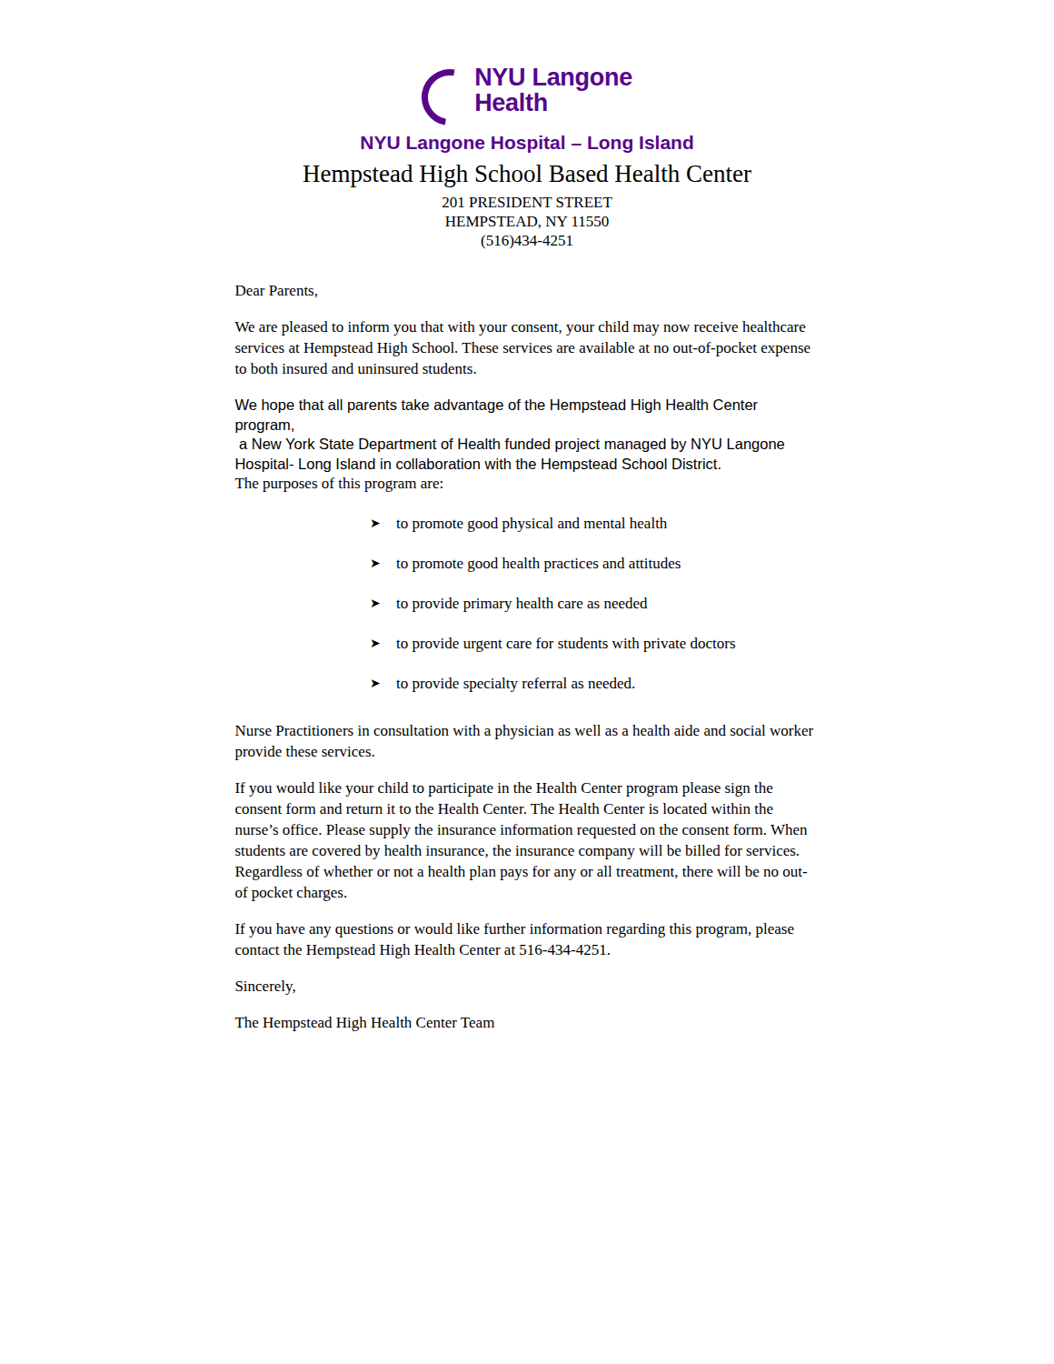NYU Langone
Health
NYU Langone Hospital – Long Island
Hempstead High School Based Health Center
201 PRESIDENT STREET
HEMPSTEAD, NY 11550
(516)434-4251
Dear Parents,
We are pleased to inform you that with your consent, your child may now receive healthcare services at Hempstead High School. These services are available at no out-of-pocket expense to both insured and uninsured students.
We hope that all parents take advantage of the Hempstead High Health Center program,
a New York State Department of Health funded project managed by NYU Langone Hospital- Long Island in collaboration with the Hempstead School District.
The purposes of this program are:
to promote good physical and mental health
to promote good health practices and attitudes
to provide primary health care as needed
to provide urgent care for students with private doctors
to provide specialty referral as needed.
Nurse Practitioners in consultation with a physician as well as a health aide and social worker provide these services.
If you would like your child to participate in the Health Center program please sign the consent form and return it to the Health Center. The Health Center is located within the nurse’s office. Please supply the insurance information requested on the consent form. When students are covered by health insurance, the insurance company will be billed for services. Regardless of whether or not a health plan pays for any or all treatment, there will be no out-of pocket charges.
If you have any questions or would like further information regarding this program, please contact the Hempstead High Health Center at 516-434-4251.
Sincerely,
The Hempstead High Health Center Team